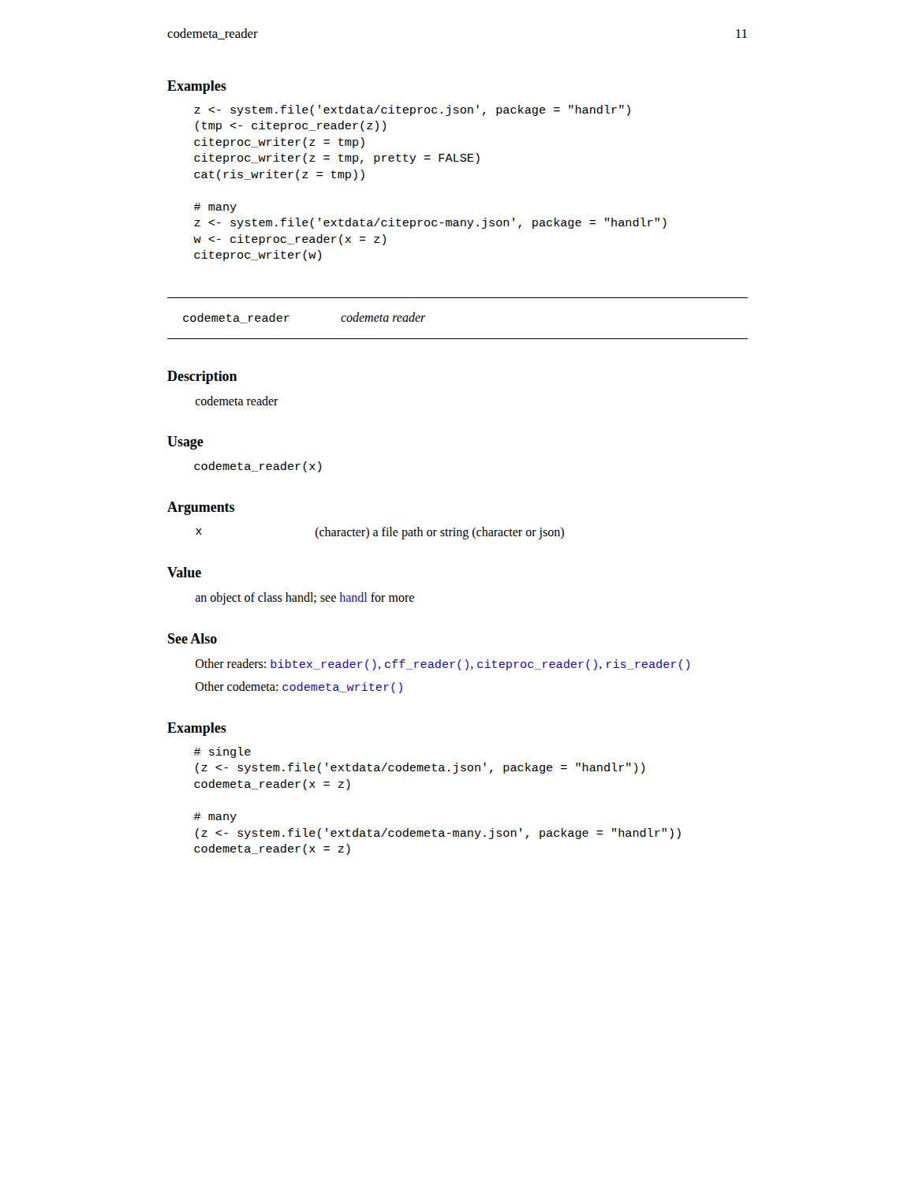codemeta_reader 11
Examples
z <- system.file('extdata/citeproc.json', package = "handlr")
(tmp <- citeproc_reader(z))
citeproc_writer(z = tmp)
citeproc_writer(z = tmp, pretty = FALSE)
cat(ris_writer(z = tmp))

# many
z <- system.file('extdata/citeproc-many.json', package = "handlr")
w <- citeproc_reader(x = z)
citeproc_writer(w)
codemeta_reader codemeta reader
Description
codemeta reader
Usage
codemeta_reader(x)
Arguments
x
(character) a file path or string (character or json)
Value
an object of class handl; see handl for more
See Also
Other readers: bibtex_reader(), cff_reader(), citeproc_reader(), ris_reader()
Other codemeta: codemeta_writer()
Examples
# single
(z <- system.file('extdata/codemeta.json', package = "handlr"))
codemeta_reader(x = z)

# many
(z <- system.file('extdata/codemeta-many.json', package = "handlr"))
codemeta_reader(x = z)